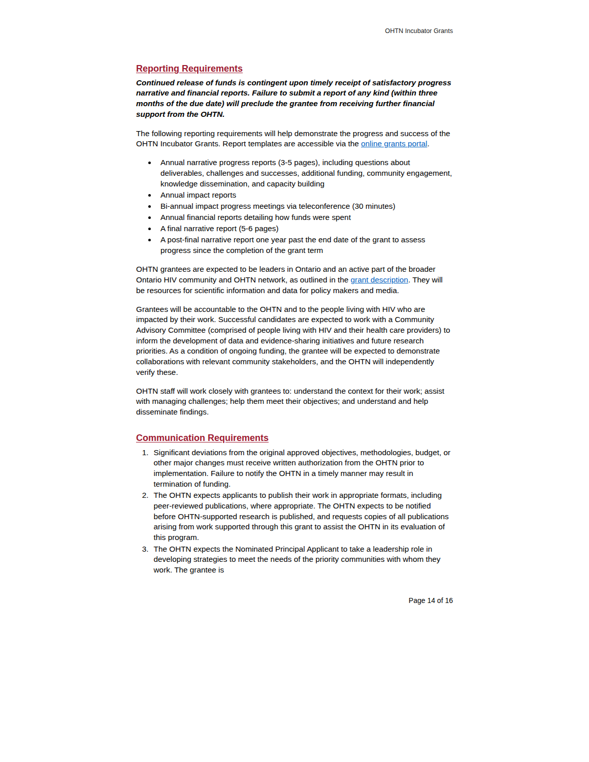OHTN Incubator Grants
Reporting Requirements
Continued release of funds is contingent upon timely receipt of satisfactory progress narrative and financial reports. Failure to submit a report of any kind (within three months of the due date) will preclude the grantee from receiving further financial support from the OHTN.
The following reporting requirements will help demonstrate the progress and success of the OHTN Incubator Grants. Report templates are accessible via the online grants portal.
Annual narrative progress reports (3-5 pages), including questions about deliverables, challenges and successes, additional funding, community engagement, knowledge dissemination, and capacity building
Annual impact reports
Bi-annual impact progress meetings via teleconference (30 minutes)
Annual financial reports detailing how funds were spent
A final narrative report (5-6 pages)
A post-final narrative report one year past the end date of the grant to assess progress since the completion of the grant term
OHTN grantees are expected to be leaders in Ontario and an active part of the broader Ontario HIV community and OHTN network, as outlined in the grant description. They will be resources for scientific information and data for policy makers and media.
Grantees will be accountable to the OHTN and to the people living with HIV who are impacted by their work. Successful candidates are expected to work with a Community Advisory Committee (comprised of people living with HIV and their health care providers) to inform the development of data and evidence-sharing initiatives and future research priorities. As a condition of ongoing funding, the grantee will be expected to demonstrate collaborations with relevant community stakeholders, and the OHTN will independently verify these.
OHTN staff will work closely with grantees to: understand the context for their work; assist with managing challenges; help them meet their objectives; and understand and help disseminate findings.
Communication Requirements
Significant deviations from the original approved objectives, methodologies, budget, or other major changes must receive written authorization from the OHTN prior to implementation. Failure to notify the OHTN in a timely manner may result in termination of funding.
The OHTN expects applicants to publish their work in appropriate formats, including peer-reviewed publications, where appropriate. The OHTN expects to be notified before OHTN-supported research is published, and requests copies of all publications arising from work supported through this grant to assist the OHTN in its evaluation of this program.
The OHTN expects the Nominated Principal Applicant to take a leadership role in developing strategies to meet the needs of the priority communities with whom they work. The grantee is
Page 14 of 16